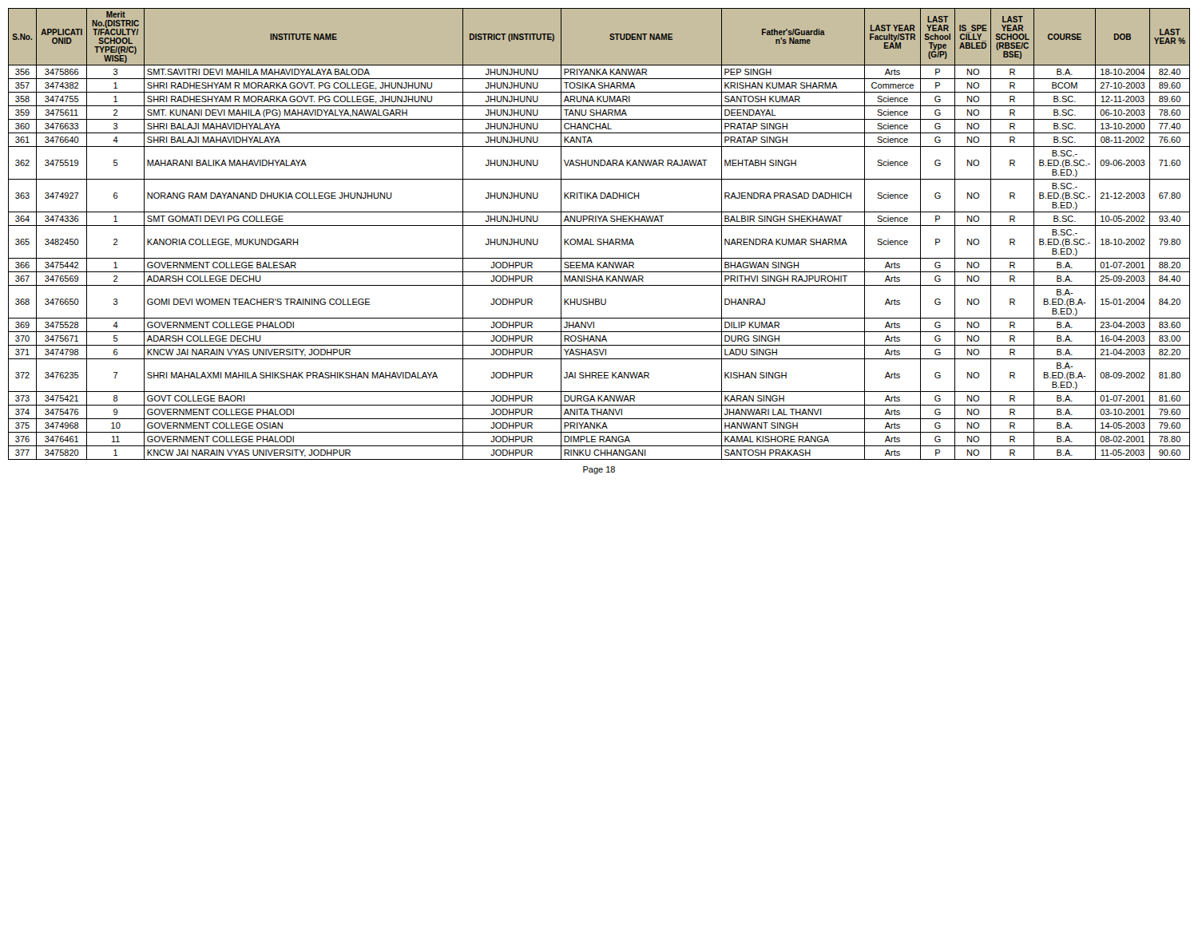| S.No. | APPLICATI ONID | Merit No.(DISTRIC T/FACULTY/ SCHOOL TYPE/(R/C) WISE) | INSTITUTE NAME | DISTRICT (INSTITUTE) | STUDENT NAME | Father's/Guardia n's Name | LAST YEAR Faculty/STR EAM | LAST YEAR School Type (G/P) | IS_SPE CILLY_ ABLED | LAST YEAR SCHOOL (RBSE/C BSE) | COURSE | DOB | LAST YEAR % |
| --- | --- | --- | --- | --- | --- | --- | --- | --- | --- | --- | --- | --- | --- |
| 356 | 3475866 | 3 | SMT.SAVITRI DEVI MAHILA MAHAVIDYALAYA BALODA | JHUNJHUNU | PRIYANKA KANWAR | PEP SINGH | Arts | P | NO | R | B.A. | 18-10-2004 | 82.40 |
| 357 | 3474382 | 1 | SHRI RADHESHYAM R MORARKA GOVT. PG COLLEGE, JHUNJHUNU | JHUNJHUNU | TOSIKA SHARMA | KRISHAN KUMAR SHARMA | Commerce | P | NO | R | BCOM | 27-10-2003 | 89.60 |
| 358 | 3474755 | 1 | SHRI RADHESHYAM R MORARKA GOVT. PG COLLEGE, JHUNJHUNU | JHUNJHUNU | ARUNA KUMARI | SANTOSH KUMAR | Science | G | NO | R | B.SC. | 12-11-2003 | 89.60 |
| 359 | 3475611 | 2 | SMT. KUNANI DEVI MAHILA (PG) MAHAVIDYALYA,NAWALGARH | JHUNJHUNU | TANU SHARMA | DEENDAYAL | Science | G | NO | R | B.SC. | 06-10-2003 | 78.60 |
| 360 | 3476633 | 3 | SHRI BALAJI MAHAVIDHYALAYA | JHUNJHUNU | CHANCHAL | PRATAP SINGH | Science | G | NO | R | B.SC. | 13-10-2000 | 77.40 |
| 361 | 3476640 | 4 | SHRI BALAJI MAHAVIDHYALAYA | JHUNJHUNU | KANTA | PRATAP SINGH | Science | G | NO | R | B.SC. | 08-11-2002 | 76.60 |
| 362 | 3475519 | 5 | MAHARANI BALIKA MAHAVIDHYALAYA | JHUNJHUNU | VASHUNDARA KANWAR RAJAWAT | MEHTABH SINGH | Science | G | NO | R | B.SC.- B.ED.(B.SC.- B.ED.) | 09-06-2003 | 71.60 |
| 363 | 3474927 | 6 | NORANG RAM DAYANAND DHUKIA COLLEGE JHUNJHUNU | JHUNJHUNU | KRITIKA DADHICH | RAJENDRA PRASAD DADHICH | Science | G | NO | R | B.SC.- B.ED.(B.SC.- B.ED.) | 21-12-2003 | 67.80 |
| 364 | 3474336 | 1 | SMT GOMATI DEVI PG COLLEGE | JHUNJHUNU | ANUPRIYA SHEKHAWAT | BALBIR SINGH SHEKHAWAT | Science | P | NO | R | B.SC. | 10-05-2002 | 93.40 |
| 365 | 3482450 | 2 | KANORIA COLLEGE, MUKUNDGARH | JHUNJHUNU | KOMAL SHARMA | NARENDRA KUMAR SHARMA | Science | P | NO | R | B.SC.- B.ED.(B.SC.- B.ED.) | 18-10-2002 | 79.80 |
| 366 | 3475442 | 1 | GOVERNMENT COLLEGE BALESAR | JODHPUR | SEEMA KANWAR | BHAGWAN SINGH | Arts | G | NO | R | B.A. | 01-07-2001 | 88.20 |
| 367 | 3476569 | 2 | ADARSH COLLEGE DECHU | JODHPUR | MANISHA KANWAR | PRITHVI SINGH RAJPUROHIT | Arts | G | NO | R | B.A. | 25-09-2003 | 84.40 |
| 368 | 3476650 | 3 | GOMI DEVI WOMEN TEACHER'S TRAINING COLLEGE | JODHPUR | KHUSHBU | DHANRAJ | Arts | G | NO | R | B.A- B.ED.(B.A- B.ED.) | 15-01-2004 | 84.20 |
| 369 | 3475528 | 4 | GOVERNMENT COLLEGE PHALODI | JODHPUR | JHANVI | DILIP KUMAR | Arts | G | NO | R | B.A. | 23-04-2003 | 83.60 |
| 370 | 3475671 | 5 | ADARSH COLLEGE DECHU | JODHPUR | ROSHANA | DURG SINGH | Arts | G | NO | R | B.A. | 16-04-2003 | 83.00 |
| 371 | 3474798 | 6 | KNCW JAI NARAIN VYAS UNIVERSITY, JODHPUR | JODHPUR | YASHASVI | LADU SINGH | Arts | G | NO | R | B.A. | 21-04-2003 | 82.20 |
| 372 | 3476235 | 7 | SHRI MAHALAXMI MAHILA SHIKSHAK PRASHIKSHAN MAHAVIDALAYA | JODHPUR | JAI SHREE KANWAR | KISHAN SINGH | Arts | G | NO | R | B.A- B.ED.(B.A- B.ED.) | 08-09-2002 | 81.80 |
| 373 | 3475421 | 8 | GOVT COLLEGE BAORI | JODHPUR | DURGA KANWAR | KARAN SINGH | Arts | G | NO | R | B.A. | 01-07-2001 | 81.60 |
| 374 | 3475476 | 9 | GOVERNMENT COLLEGE PHALODI | JODHPUR | ANITA THANVI | JHANWARI LAL THANVI | Arts | G | NO | R | B.A. | 03-10-2001 | 79.60 |
| 375 | 3474968 | 10 | GOVERNMENT COLLEGE OSIAN | JODHPUR | PRIYANKA | HANWANT SINGH | Arts | G | NO | R | B.A. | 14-05-2003 | 79.60 |
| 376 | 3476461 | 11 | GOVERNMENT COLLEGE PHALODI | JODHPUR | DIMPLE RANGA | KAMAL KISHORE RANGA | Arts | G | NO | R | B.A. | 08-02-2001 | 78.80 |
| 377 | 3475820 | 1 | KNCW JAI NARAIN VYAS UNIVERSITY, JODHPUR | JODHPUR | RINKU CHHANGANI | SANTOSH PRAKASH | Arts | P | NO | R | B.A. | 11-05-2003 | 90.60 |
Page 18